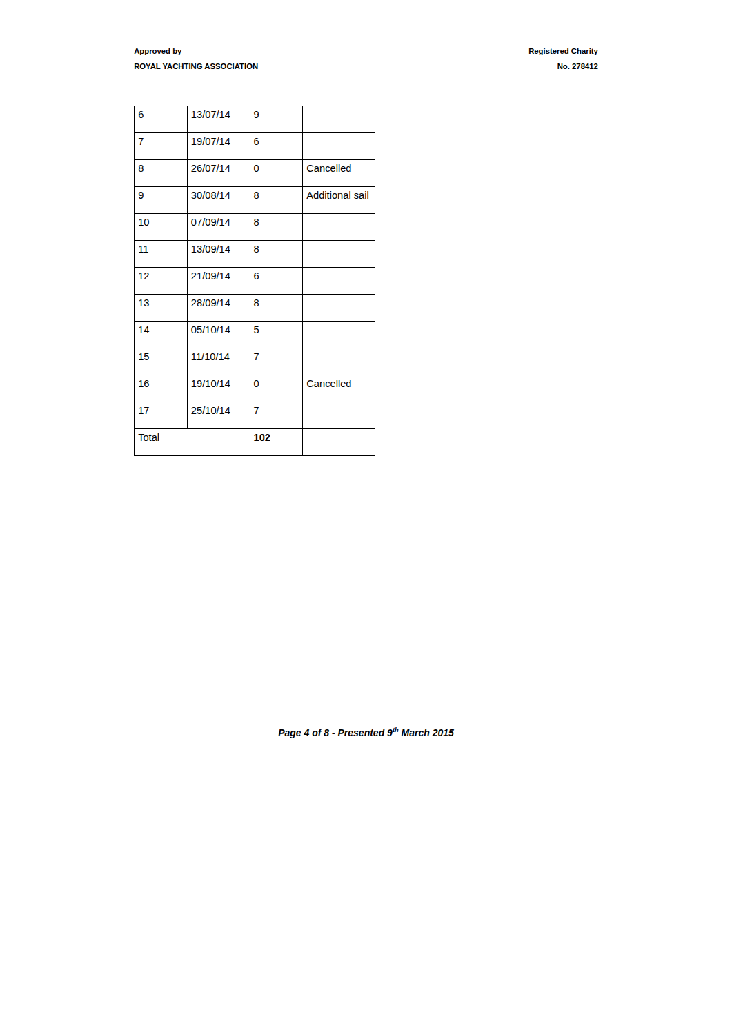Approved by Registered Charity
ROYAL YACHTING ASSOCIATION No. 278412
| 6 | 13/07/14 | 9 | |
| 7 | 19/07/14 | 6 | |
| 8 | 26/07/14 | 0 | Cancelled |
| 9 | 30/08/14 | 8 | Additional sail |
| 10 | 07/09/14 | 8 | |
| 11 | 13/09/14 | 8 | |
| 12 | 21/09/14 | 6 | |
| 13 | 28/09/14 | 8 | |
| 14 | 05/10/14 | 5 | |
| 15 | 11/10/14 | 7 | |
| 16 | 19/10/14 | 0 | Cancelled |
| 17 | 25/10/14 | 7 | |
| Total | 102 | |
Page 4 of 8 - Presented 9th March 2015